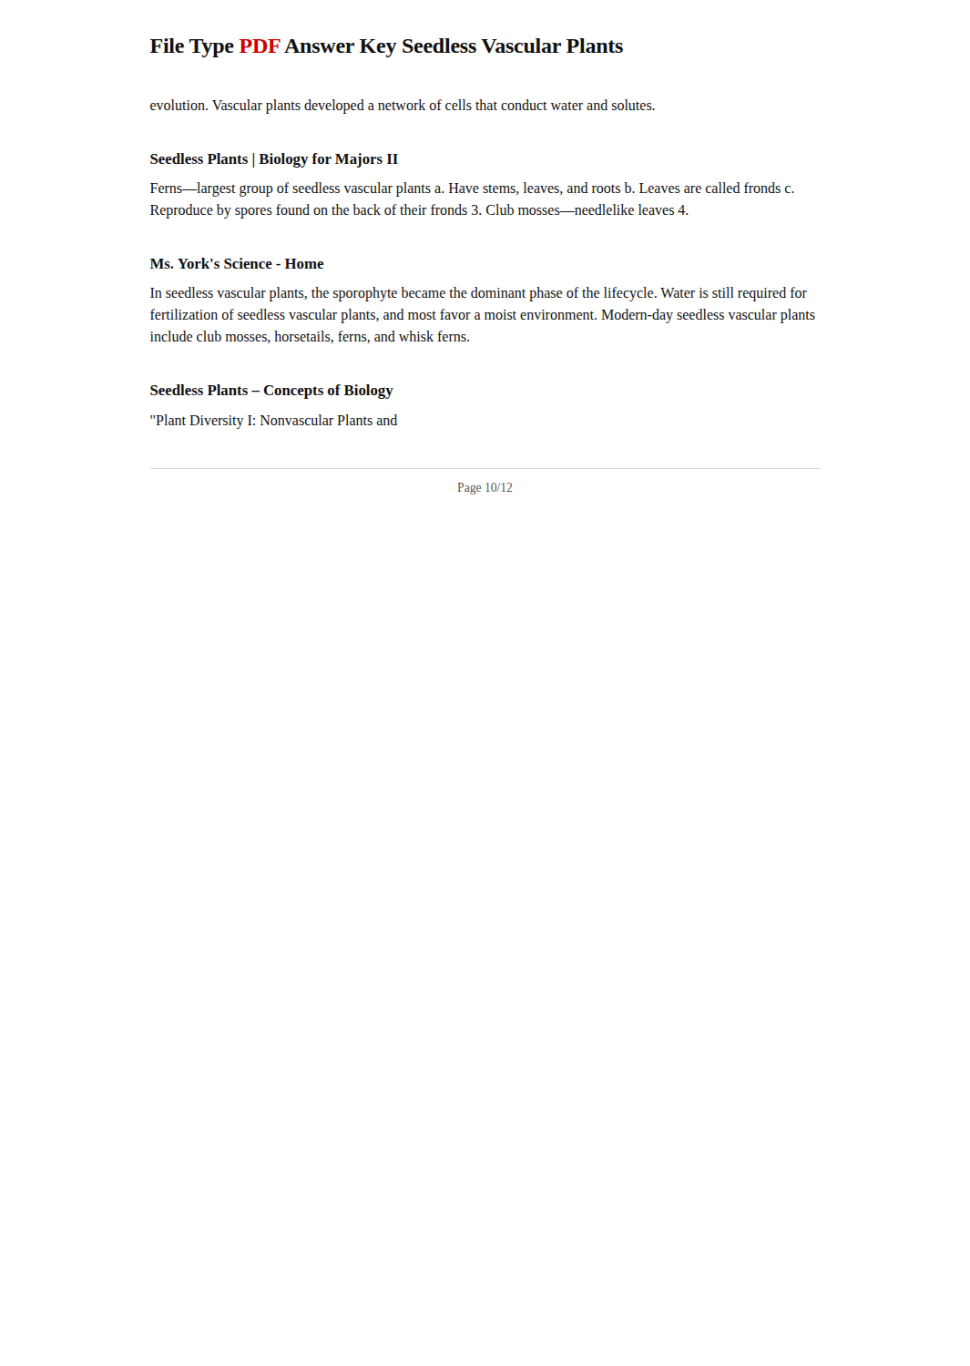File Type PDF Answer Key Seedless Vascular Plants
evolution. Vascular plants developed a network of cells that conduct water and solutes.
Seedless Plants | Biology for Majors II
Ferns—largest group of seedless vascular plants a. Have stems, leaves, and roots b. Leaves are called fronds c. Reproduce by spores found on the back of their fronds 3. Club mosses—needlelike leaves 4.
Ms. York's Science - Home
In seedless vascular plants, the sporophyte became the dominant phase of the lifecycle. Water is still required for fertilization of seedless vascular plants, and most favor a moist environment. Modern-day seedless vascular plants include club mosses, horsetails, ferns, and whisk ferns.
Seedless Plants – Concepts of Biology
"Plant Diversity I: Nonvascular Plants and
Page 10/12